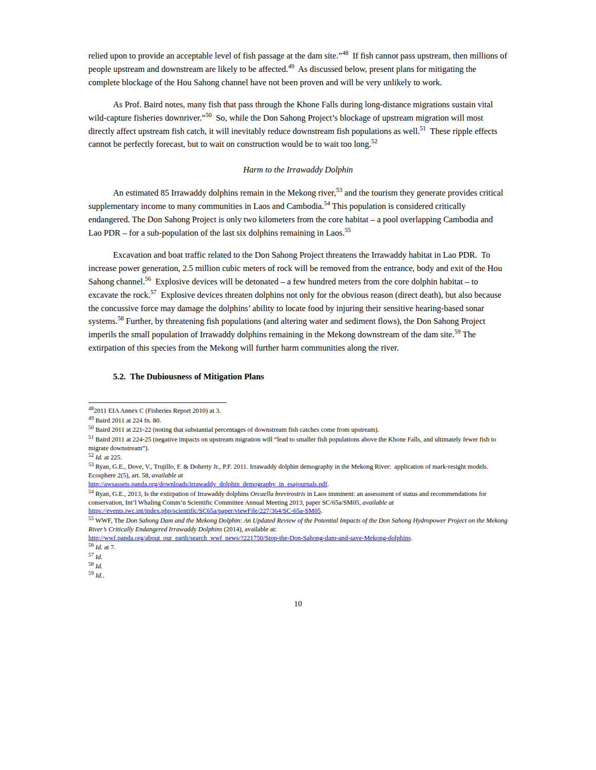relied upon to provide an acceptable level of fish passage at the dam site.”48 If fish cannot pass upstream, then millions of people upstream and downstream are likely to be affected.49 As discussed below, present plans for mitigating the complete blockage of the Hou Sahong channel have not been proven and will be very unlikely to work.
As Prof. Baird notes, many fish that pass through the Khone Falls during long-distance migrations sustain vital wild-capture fisheries downriver.”50 So, while the Don Sahong Project’s blockage of upstream migration will most directly affect upstream fish catch, it will inevitably reduce downstream fish populations as well.51 These ripple effects cannot be perfectly forecast, but to wait on construction would be to wait too long.52
Harm to the Irrawaddy Dolphin
An estimated 85 Irrawaddy dolphins remain in the Mekong river,53 and the tourism they generate provides critical supplementary income to many communities in Laos and Cambodia.54 This population is considered critically endangered. The Don Sahong Project is only two kilometers from the core habitat – a pool overlapping Cambodia and Lao PDR – for a sub-population of the last six dolphins remaining in Laos.55
Excavation and boat traffic related to the Don Sahong Project threatens the Irrawaddy habitat in Lao PDR. To increase power generation, 2.5 million cubic meters of rock will be removed from the entrance, body and exit of the Hou Sahong channel.56 Explosive devices will be detonated – a few hundred meters from the core dolphin habitat – to excavate the rock.57 Explosive devices threaten dolphins not only for the obvious reason (direct death), but also because the concussive force may damage the dolphins’ ability to locate food by injuring their sensitive hearing-based sonar systems.58 Further, by threatening fish populations (and altering water and sediment flows), the Don Sahong Project imperils the small population of Irrawaddy dolphins remaining in the Mekong downstream of the dam site.59 The extirpation of this species from the Mekong will further harm communities along the river.
5.2. The Dubiousness of Mitigation Plans
482011 EIA Annex C (Fisheries Report 2010) at 3.
49 Baird 2011 at 224 fn. 80.
50 Baird 2011 at 221-22 (noting that substantial percentages of downstream fish catches come from upstream).
51 Baird 2011 at 224-25 (negative impacts on upstream migration will “lead to smaller fish populations above the Khone Falls, and ultimately fewer fish to migrate downstream”).
52 Id. at 225.
53 Ryan, G.E., Dove, V., Trujillo, F. & Doherty Jr., P.F. 2011. Irrawaddy dolphin demography in the Mekong River: application of mark-resight models. Ecosphere 2(5), art. 58, available at
http://awsassets.panda.org/downloads/irrawaddy_dolphin_demography_in_esajournals.pdf.
54 Ryan, G.E., 2013, Is the extirpation of Irrawaddy dolphins Orcaella brevirostris in Laos imminent: an assessment of status and recommendations for conservation, Int’l Whaling Comm’n Scientific Committee Annual Meeting 2013, paper SC/65a/SM05, available at
https://events.iwc.int/index.php/scientific/SC65a/paper/viewFile/227/364/SC-65a-SM05.
55 WWF, The Don Sahong Dam and the Mekong Dolphin: An Updated Review of the Potential Impacts of the Don Sahong Hydropower Project on the Mekong River’s Critically Endangered Irrawaddy Dolphins (2014), available at:
http://wwf.panda.org/about_our_earth/search_wwf_news/?221750/Stop-the-Don-Sahong-dam-and-save-Mekong-dolphins.
56 Id. at 7.
57 Id.
58 Id.
59 Id..
10